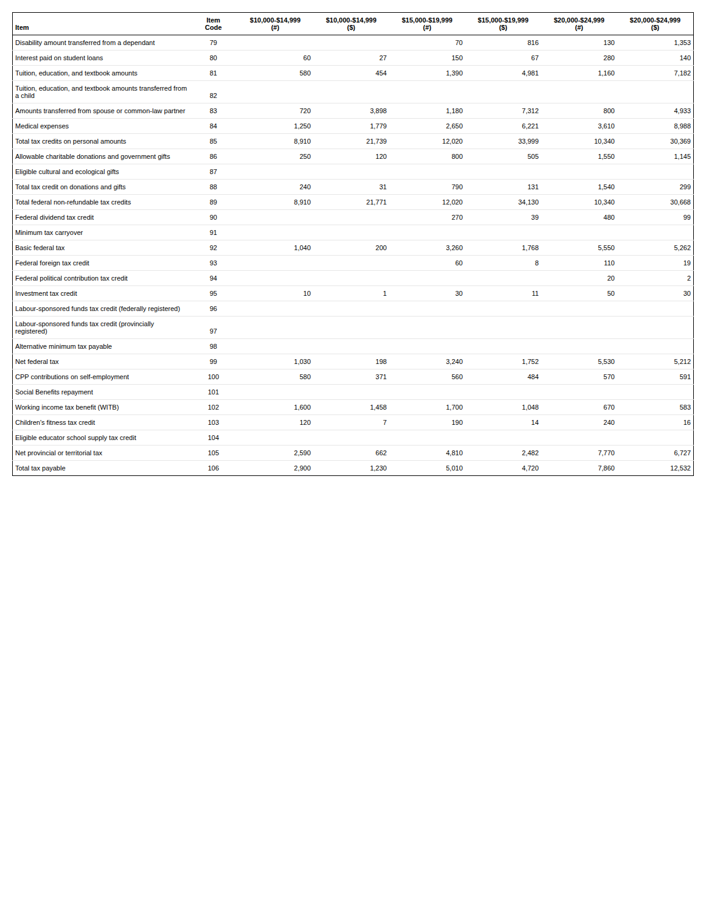Tax statistics by income range
| Item | Item Code | $10,000-$14,999 (#) | $10,000-$14,999 ($) | $15,000-$19,999 (#) | $15,000-$19,999 ($) | $20,000-$24,999 (#) | $20,000-$24,999 ($) |
| --- | --- | --- | --- | --- | --- | --- | --- |
| Disability amount transferred from a dependant | 79 | | | 70 | 816 | 130 | 1,353 |
| Interest paid on student loans | 80 | 60 | 27 | 150 | 67 | 280 | 140 |
| Tuition, education, and textbook amounts | 81 | 580 | 454 | 1,390 | 4,981 | 1,160 | 7,182 |
| Tuition, education, and textbook amounts transferred from a child | 82 | | | | | | |
| Amounts transferred from spouse or common-law partner | 83 | 720 | 3,898 | 1,180 | 7,312 | 800 | 4,933 |
| Medical expenses | 84 | 1,250 | 1,779 | 2,650 | 6,221 | 3,610 | 8,988 |
| Total tax credits on personal amounts | 85 | 8,910 | 21,739 | 12,020 | 33,999 | 10,340 | 30,369 |
| Allowable charitable donations and government gifts | 86 | 250 | 120 | 800 | 505 | 1,550 | 1,145 |
| Eligible cultural and ecological gifts | 87 | | | | | | |
| Total tax credit on donations and gifts | 88 | 240 | 31 | 790 | 131 | 1,540 | 299 |
| Total federal non-refundable tax credits | 89 | 8,910 | 21,771 | 12,020 | 34,130 | 10,340 | 30,668 |
| Federal dividend tax credit | 90 | | | 270 | 39 | 480 | 99 |
| Minimum tax carryover | 91 | | | | | | |
| Basic federal tax | 92 | 1,040 | 200 | 3,260 | 1,768 | 5,550 | 5,262 |
| Federal foreign tax credit | 93 | | | 60 | 8 | 110 | 19 |
| Federal political contribution tax credit | 94 | | | | | 20 | 2 |
| Investment tax credit | 95 | 10 | 1 | 30 | 11 | 50 | 30 |
| Labour-sponsored funds tax credit (federally registered) | 96 | | | | | | |
| Labour-sponsored funds tax credit (provincially registered) | 97 | | | | | | |
| Alternative minimum tax payable | 98 | | | | | | |
| Net federal tax | 99 | 1,030 | 198 | 3,240 | 1,752 | 5,530 | 5,212 |
| CPP contributions on self-employment | 100 | 580 | 371 | 560 | 484 | 570 | 591 |
| Social Benefits repayment | 101 | | | | | | |
| Working income tax benefit (WITB) | 102 | 1,600 | 1,458 | 1,700 | 1,048 | 670 | 583 |
| Children's fitness tax credit | 103 | 120 | 7 | 190 | 14 | 240 | 16 |
| Eligible educator school supply tax credit | 104 | | | | | | |
| Net provincial or territorial tax | 105 | 2,590 | 662 | 4,810 | 2,482 | 7,770 | 6,727 |
| Total tax payable | 106 | 2,900 | 1,230 | 5,010 | 4,720 | 7,860 | 12,532 |